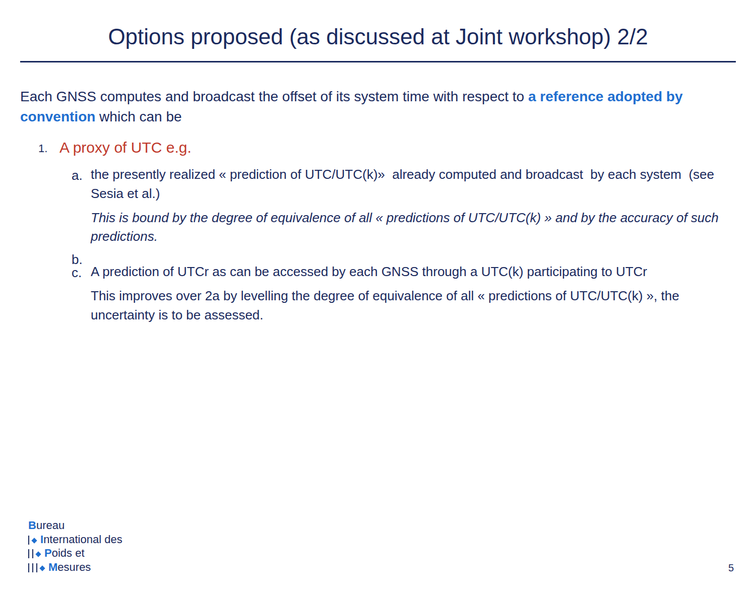Options proposed (as discussed at Joint workshop) 2/2
Each GNSS computes and broadcast the offset of its system time with respect to a reference adopted by convention which can be
A proxy of UTC e.g.
the presently realized « prediction of UTC/UTC(k)» already computed and broadcast by each system (see Sesia et al.)
This is bound by the degree of equivalence of all « predictions of UTC/UTC(k) » and by the accuracy of such predictions.
A prediction of UTCr as can be accessed by each GNSS through a UTC(k) participating to UTCr
This improves over 2a by levelling the degree of equivalence of all « predictions of UTC/UTC(k) », the uncertainty is to be assessed.
Bureau
International des
Poids et
Mesures
5